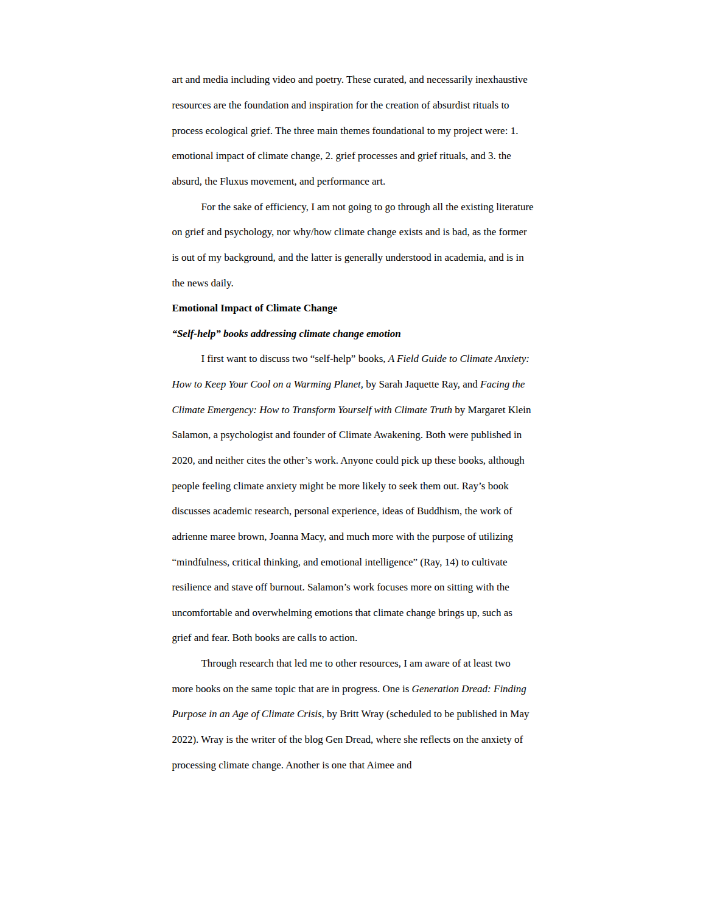art and media including video and poetry. These curated, and necessarily inexhaustive resources are the foundation and inspiration for the creation of absurdist rituals to process ecological grief. The three main themes foundational to my project were: 1. emotional impact of climate change, 2. grief processes and grief rituals, and 3. the absurd, the Fluxus movement, and performance art.
For the sake of efficiency, I am not going to go through all the existing literature on grief and psychology, nor why/how climate change exists and is bad, as the former is out of my background, and the latter is generally understood in academia, and is in the news daily.
Emotional Impact of Climate Change
“Self-help” books addressing climate change emotion
I first want to discuss two “self-help” books, A Field Guide to Climate Anxiety: How to Keep Your Cool on a Warming Planet, by Sarah Jaquette Ray, and Facing the Climate Emergency: How to Transform Yourself with Climate Truth by Margaret Klein Salamon, a psychologist and founder of Climate Awakening. Both were published in 2020, and neither cites the other’s work. Anyone could pick up these books, although people feeling climate anxiety might be more likely to seek them out. Ray’s book discusses academic research, personal experience, ideas of Buddhism, the work of adrienne maree brown, Joanna Macy, and much more with the purpose of utilizing “mindfulness, critical thinking, and emotional intelligence” (Ray, 14) to cultivate resilience and stave off burnout. Salamon’s work focuses more on sitting with the uncomfortable and overwhelming emotions that climate change brings up, such as grief and fear. Both books are calls to action.
Through research that led me to other resources, I am aware of at least two more books on the same topic that are in progress. One is Generation Dread: Finding Purpose in an Age of Climate Crisis, by Britt Wray (scheduled to be published in May 2022). Wray is the writer of the blog Gen Dread, where she reflects on the anxiety of processing climate change. Another is one that Aimee and